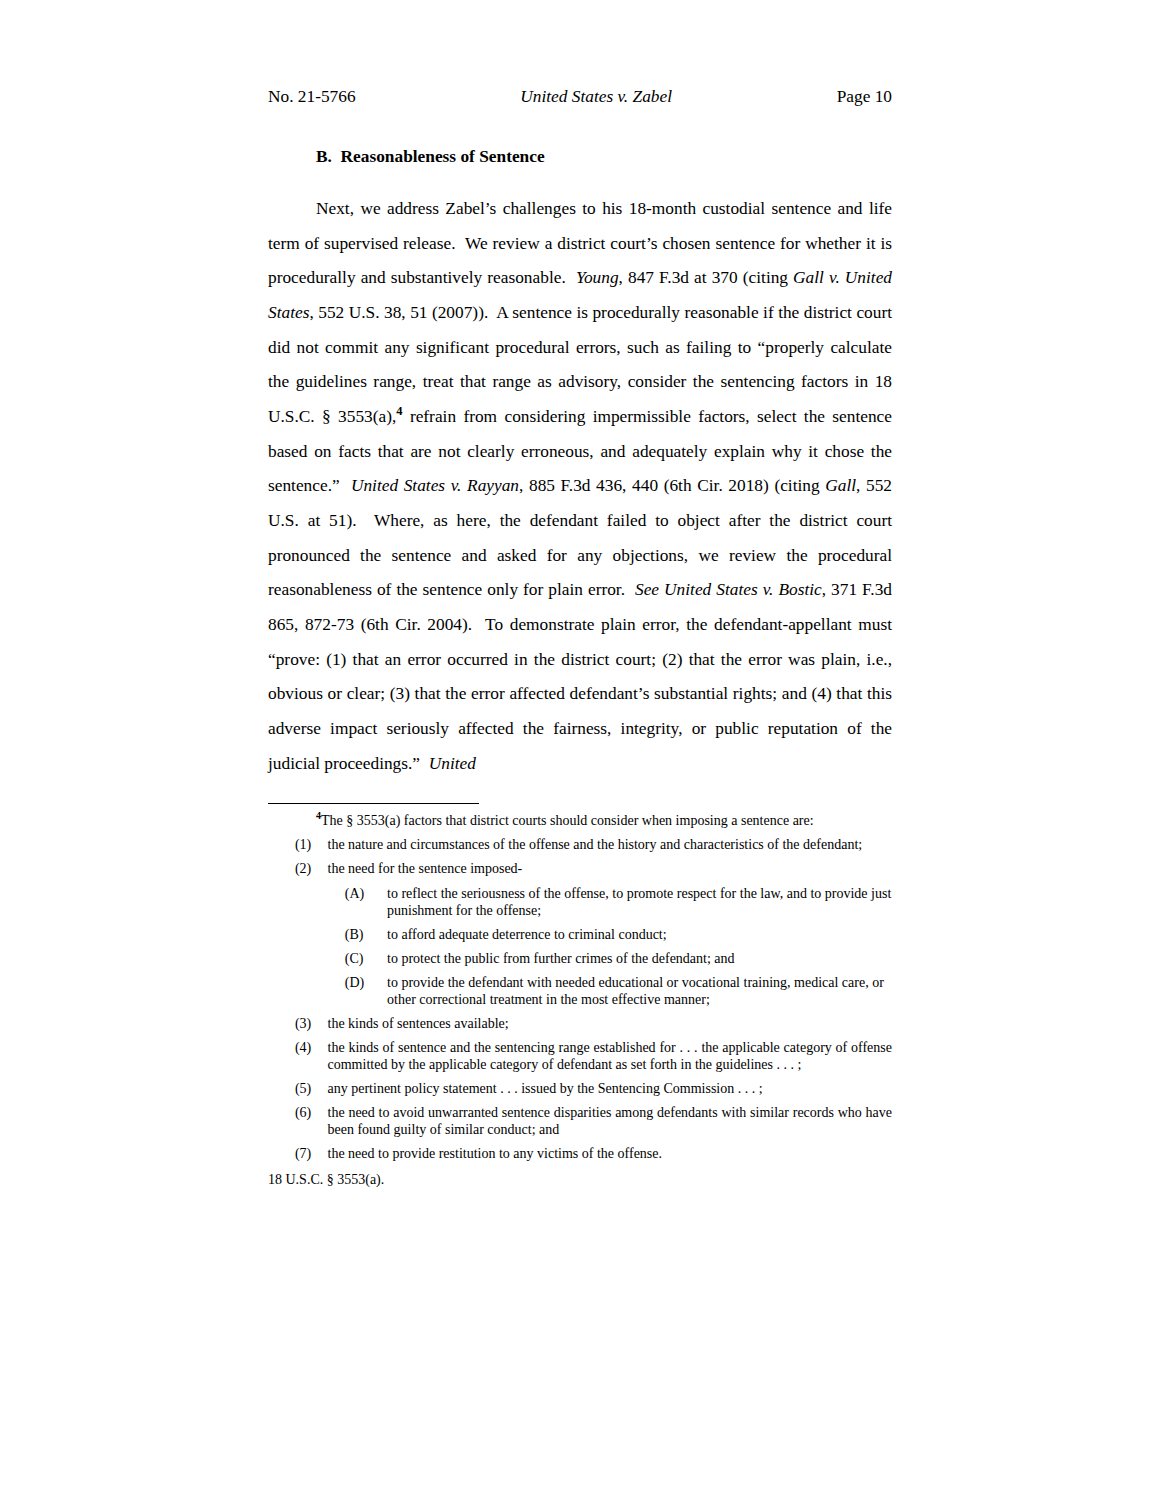No. 21-5766 United States v. Zabel Page 10
B. Reasonableness of Sentence
Next, we address Zabel’s challenges to his 18-month custodial sentence and life term of supervised release. We review a district court’s chosen sentence for whether it is procedurally and substantively reasonable. Young, 847 F.3d at 370 (citing Gall v. United States, 552 U.S. 38, 51 (2007)). A sentence is procedurally reasonable if the district court did not commit any significant procedural errors, such as failing to “properly calculate the guidelines range, treat that range as advisory, consider the sentencing factors in 18 U.S.C. § 3553(a),4 refrain from considering impermissible factors, select the sentence based on facts that are not clearly erroneous, and adequately explain why it chose the sentence.” United States v. Rayyan, 885 F.3d 436, 440 (6th Cir. 2018) (citing Gall, 552 U.S. at 51). Where, as here, the defendant failed to object after the district court pronounced the sentence and asked for any objections, we review the procedural reasonableness of the sentence only for plain error. See United States v. Bostic, 371 F.3d 865, 872-73 (6th Cir. 2004). To demonstrate plain error, the defendant-appellant must “prove: (1) that an error occurred in the district court; (2) that the error was plain, i.e., obvious or clear; (3) that the error affected defendant’s substantial rights; and (4) that this adverse impact seriously affected the fairness, integrity, or public reputation of the judicial proceedings.” United
4The § 3553(a) factors that district courts should consider when imposing a sentence are:
(1) the nature and circumstances of the offense and the history and characteristics of the defendant;
(2) the need for the sentence imposed-
(A) to reflect the seriousness of the offense, to promote respect for the law, and to provide just punishment for the offense;
(B) to afford adequate deterrence to criminal conduct;
(C) to protect the public from further crimes of the defendant; and
(D) to provide the defendant with needed educational or vocational training, medical care, or other correctional treatment in the most effective manner;
(3) the kinds of sentences available;
(4) the kinds of sentence and the sentencing range established for . . . the applicable category of offense committed by the applicable category of defendant as set forth in the guidelines . . . ;
(5) any pertinent policy statement . . . issued by the Sentencing Commission . . . ;
(6) the need to avoid unwarranted sentence disparities among defendants with similar records who have been found guilty of similar conduct; and
(7) the need to provide restitution to any victims of the offense.
18 U.S.C. § 3553(a).